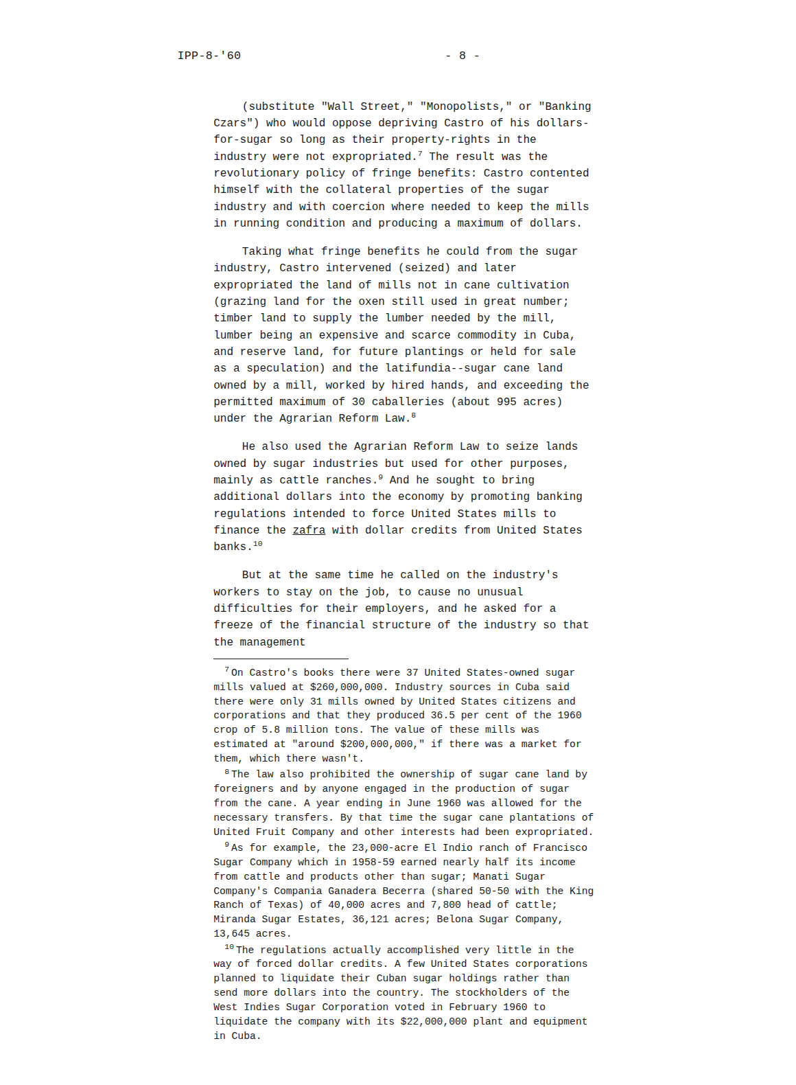IPP-8-'60 - 8 -
(substitute "Wall Street," "Monopolists," or "Banking Czars") who would oppose depriving Castro of his dollars-for-sugar so long as their property-rights in the industry were not expropriated.7 The result was the revolutionary policy of fringe benefits: Castro contented himself with the collateral properties of the sugar industry and with coercion where needed to keep the mills in running condition and producing a maximum of dollars.
Taking what fringe benefits he could from the sugar industry, Castro intervened (seized) and later expropriated the land of mills not in cane cultivation (grazing land for the oxen still used in great number; timber land to supply the lumber needed by the mill, lumber being an expensive and scarce commodity in Cuba, and reserve land, for future plantings or held for sale as a speculation) and the latifundia--sugar cane land owned by a mill, worked by hired hands, and exceeding the permitted maximum of 30 caballeries (about 995 acres) under the Agrarian Reform Law.8
He also used the Agrarian Reform Law to seize lands owned by sugar industries but used for other purposes, mainly as cattle ranches.9 And he sought to bring additional dollars into the economy by promoting banking regulations intended to force United States mills to finance the zafra with dollar credits from United States banks.10
But at the same time he called on the industry's workers to stay on the job, to cause no unusual difficulties for their employers, and he asked for a freeze of the financial structure of the industry so that the management
7 On Castro's books there were 37 United States-owned sugar mills valued at $260,000,000. Industry sources in Cuba said there were only 31 mills owned by United States citizens and corporations and that they produced 36.5 per cent of the 1960 crop of 5.8 million tons. The value of these mills was estimated at "around $200,000,000," if there was a market for them, which there wasn't.
8 The law also prohibited the ownership of sugar cane land by foreigners and by anyone engaged in the production of sugar from the cane. A year ending in June 1960 was allowed for the necessary transfers. By that time the sugar cane plantations of United Fruit Company and other interests had been expropriated.
9 As for example, the 23,000-acre El Indio ranch of Francisco Sugar Company which in 1958-59 earned nearly half its income from cattle and products other than sugar; Manati Sugar Company's Compania Ganadera Becerra (shared 50-50 with the King Ranch of Texas) of 40,000 acres and 7,800 head of cattle; Miranda Sugar Estates, 36,121 acres; Belona Sugar Company, 13,645 acres.
10 The regulations actually accomplished very little in the way of forced dollar credits. A few United States corporations planned to liquidate their Cuban sugar holdings rather than send more dollars into the country. The stockholders of the West Indies Sugar Corporation voted in February 1960 to liquidate the company with its $22,000,000 plant and equipment in Cuba.